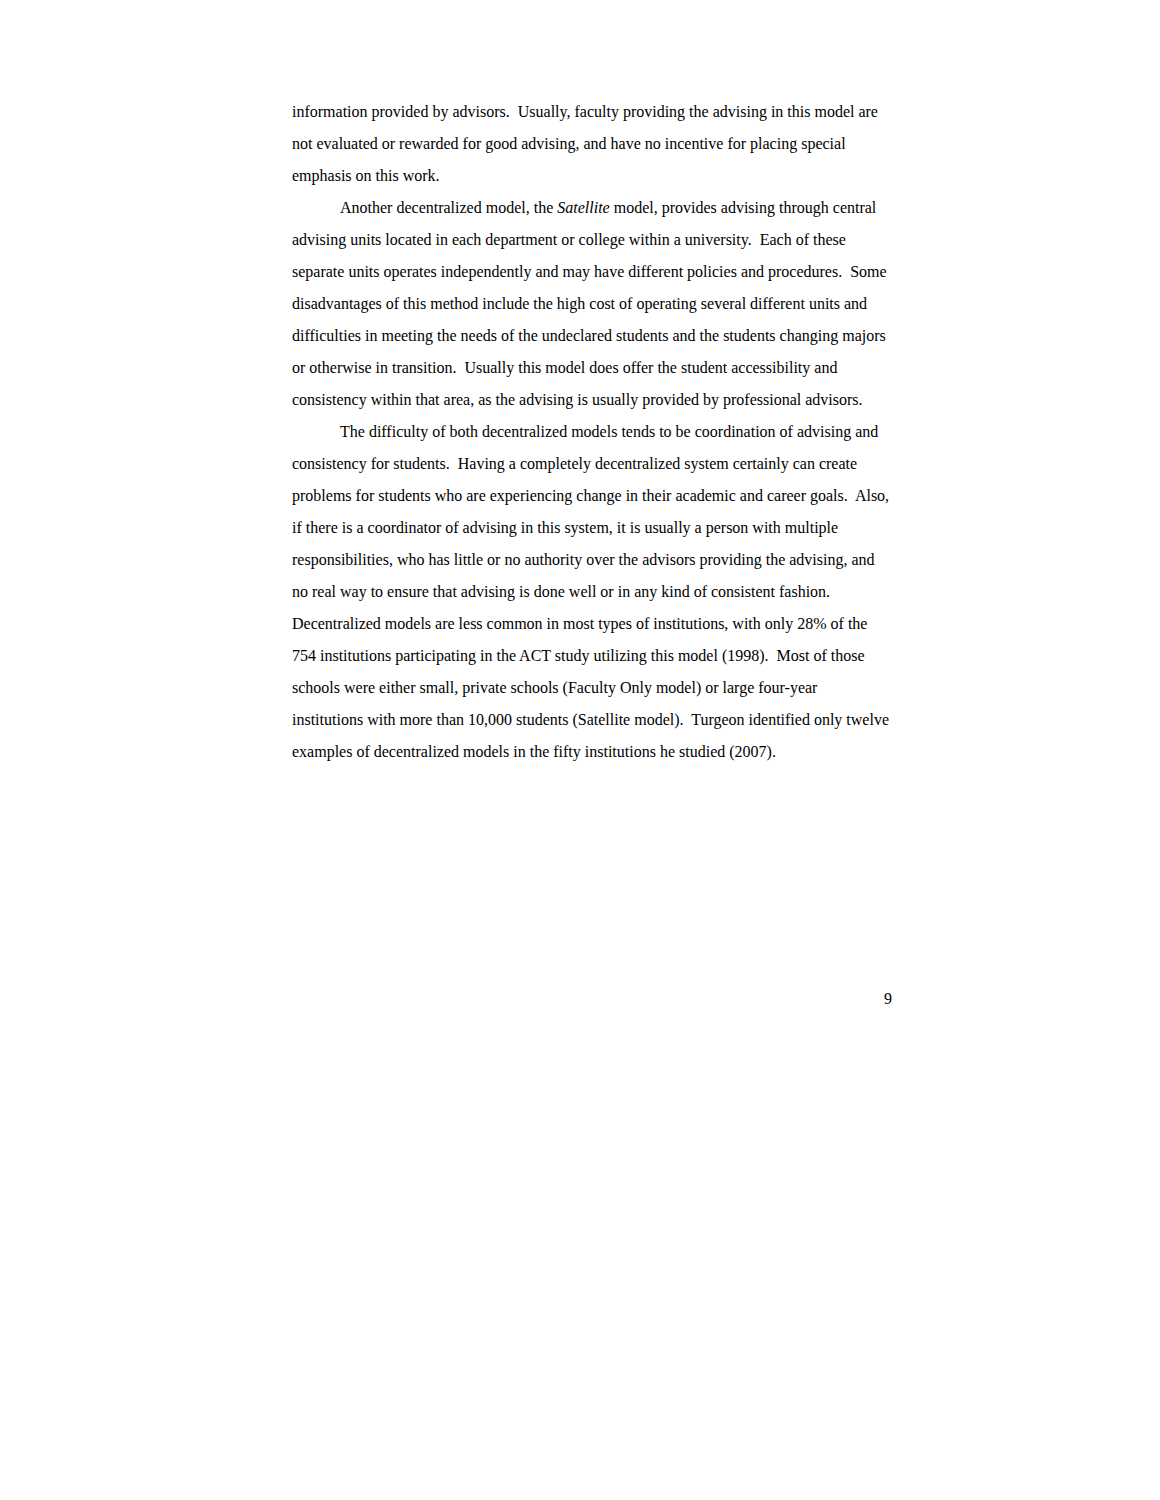information provided by advisors. Usually, faculty providing the advising in this model are not evaluated or rewarded for good advising, and have no incentive for placing special emphasis on this work.
Another decentralized model, the Satellite model, provides advising through central advising units located in each department or college within a university. Each of these separate units operates independently and may have different policies and procedures. Some disadvantages of this method include the high cost of operating several different units and difficulties in meeting the needs of the undeclared students and the students changing majors or otherwise in transition. Usually this model does offer the student accessibility and consistency within that area, as the advising is usually provided by professional advisors.
The difficulty of both decentralized models tends to be coordination of advising and consistency for students. Having a completely decentralized system certainly can create problems for students who are experiencing change in their academic and career goals. Also, if there is a coordinator of advising in this system, it is usually a person with multiple responsibilities, who has little or no authority over the advisors providing the advising, and no real way to ensure that advising is done well or in any kind of consistent fashion. Decentralized models are less common in most types of institutions, with only 28% of the 754 institutions participating in the ACT study utilizing this model (1998). Most of those schools were either small, private schools (Faculty Only model) or large four-year institutions with more than 10,000 students (Satellite model). Turgeon identified only twelve examples of decentralized models in the fifty institutions he studied (2007).
9